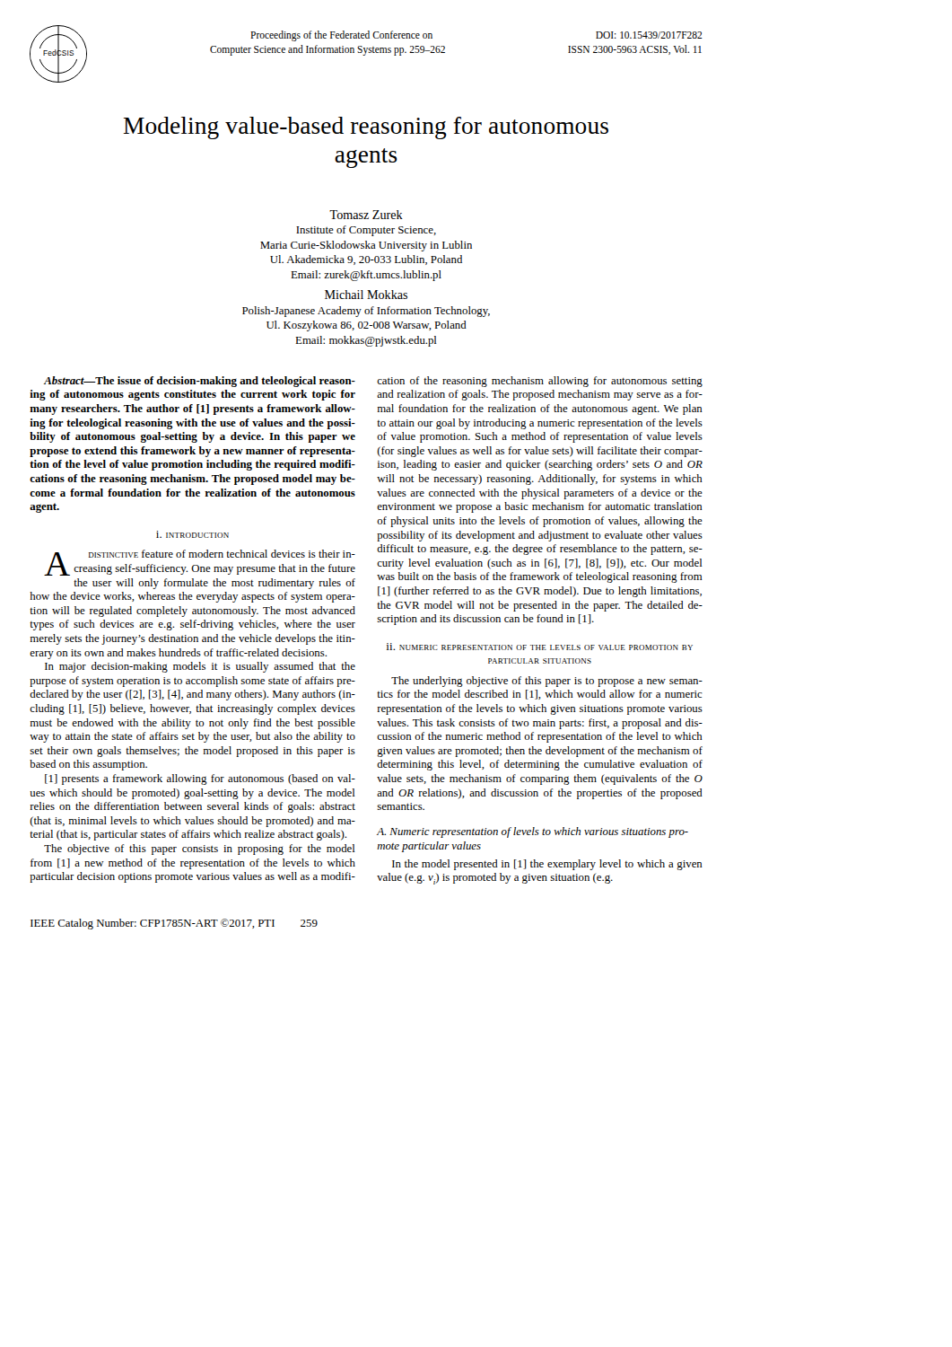FedCSIS
Proceedings of the Federated Conference on DOI: 10.15439/2017F282
Computer Science and Information Systems pp. 259–262 ISSN 2300-5963 ACSIS, Vol. 11
Modeling value-based reasoning for autonomous
agents
Tomasz Zurek
Institute of Computer Science,
Maria Curie-Sklodowska University in Lublin
Ul. Akademicka 9, 20-033 Lublin, Poland
Email: zurek@kft.umcs.lublin.pl
Michail Mokkas
Polish-Japanese Academy of Information Technology,
Ul. Koszykowa 86, 02-008 Warsaw, Poland
Email: mokkas@pjwstk.edu.pl
Abstract—The issue of decision-making and teleological reasoning of autonomous agents constitutes the current work topic for many researchers. The author of [1] presents a framework allowing for teleological reasoning with the use of values and the possibility of autonomous goal-setting by a device. In this paper we propose to extend this framework by a new manner of representation of the level of value promotion including the required modifications of the reasoning mechanism. The proposed model may become a formal foundation for the realization of the autonomous agent.
I. Introduction
Adistinctive feature of modern technical devices is their increasing self-sufficiency. One may presume that in the future the user will only formulate the most rudimentary rules of how the device works, whereas the everyday aspects of system operation will be regulated completely autonomously. The most advanced types of such devices are e.g. self-driving vehicles, where the user merely sets the journey’s destination and the vehicle develops the itinerary on its own and makes hundreds of traffic-related decisions.
In major decision-making models it is usually assumed that the purpose of system operation is to accomplish some state of affairs pre-declared by the user ([2], [3], [4], and many others). Many authors (including [1], [5]) believe, however, that increasingly complex devices must be endowed with the ability to not only find the best possible way to attain the state of affairs set by the user, but also the ability to set their own goals themselves; the model proposed in this paper is based on this assumption.
[1] presents a framework allowing for autonomous (based on values which should be promoted) goal-setting by a device. The model relies on the differentiation between several kinds of goals: abstract (that is, minimal levels to which values should be promoted) and material (that is, particular states of affairs which realize abstract goals).
The objective of this paper consists in proposing for the model from [1] a new method of the representation of the levels to which particular decision options promote various values as well as a modification of the reasoning mechanism allowing for autonomous setting and realization of goals. The proposed mechanism may serve as a formal foundation for the realization of the autonomous agent. We plan to attain our goal by introducing a numeric representation of the levels of value promotion. Such a method of representation of value levels (for single values as well as for value sets) will facilitate their comparison, leading to easier and quicker (searching orders’ sets O and OR will not be necessary) reasoning. Additionally, for systems in which values are connected with the physical parameters of a device or the environment we propose a basic mechanism for automatic translation of physical units into the levels of promotion of values, allowing the possibility of its development and adjustment to evaluate other values difficult to measure, e.g. the degree of resemblance to the pattern, security level evaluation (such as in [6], [7], [8], [9]), etc. Our model was built on the basis of the framework of teleological reasoning from [1] (further referred to as the GVR model). Due to length limitations, the GVR model will not be presented in the paper. The detailed description and its discussion can be found in [1].
II. Numeric representation of the levels of value promotion by particular situations
The underlying objective of this paper is to propose a new semantics for the model described in [1], which would allow for a numeric representation of the levels to which given situations promote various values. This task consists of two main parts: first, a proposal and discussion of the numeric method of representation of the level to which given values are promoted; then the development of the mechanism of determining this level, of determining the cumulative evaluation of value sets, the mechanism of comparing them (equivalents of the O and OR relations), and discussion of the properties of the proposed semantics.
A. Numeric representation of levels to which various situations promote particular values
In the model presented in [1] the exemplary level to which a given value (e.g. vi) is promoted by a given situation (e.g.
IEEE Catalog Number: CFP1785N-ART ©2017, PTI
259